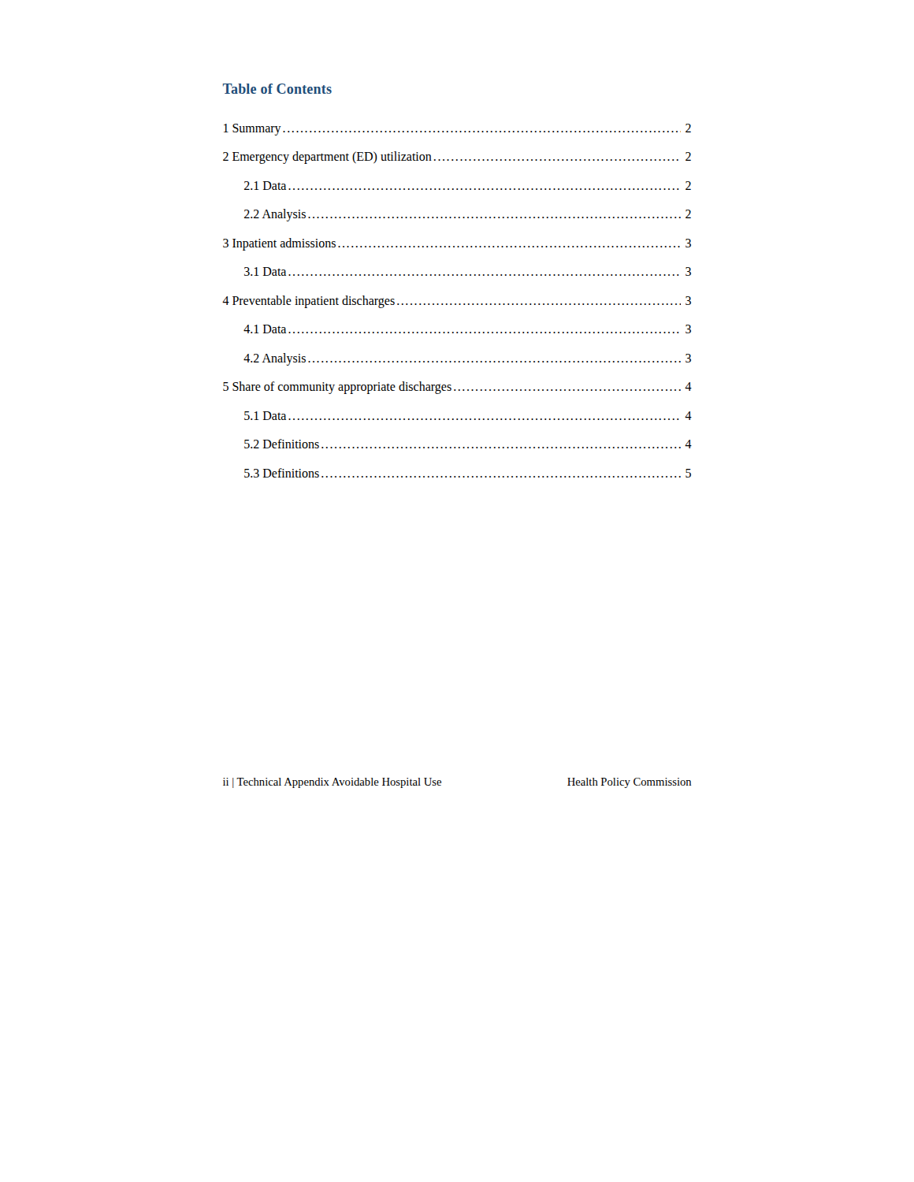Table of Contents
1 Summary .................................................................................................................................. 2
2 Emergency department (ED) utilization ..................................................................................... 2
2.1 Data ....................................................................................................................................... 2
2.2 Analysis ................................................................................................................................ 2
3 Inpatient admissions ....................................................................................................................... 3
3.1 Data ....................................................................................................................................... 3
4 Preventable inpatient discharges .............................................................................................. 3
4.1 Data ....................................................................................................................................... 3
4.2 Analysis ................................................................................................................................ 3
5 Share of community appropriate discharges ............................................................................. 4
5.1 Data ....................................................................................................................................... 4
5.2 Definitions ............................................................................................................................ 4
5.3 Definitions ............................................................................................................................ 5
ii | Technical Appendix Avoidable Hospital Use
Health Policy Commission